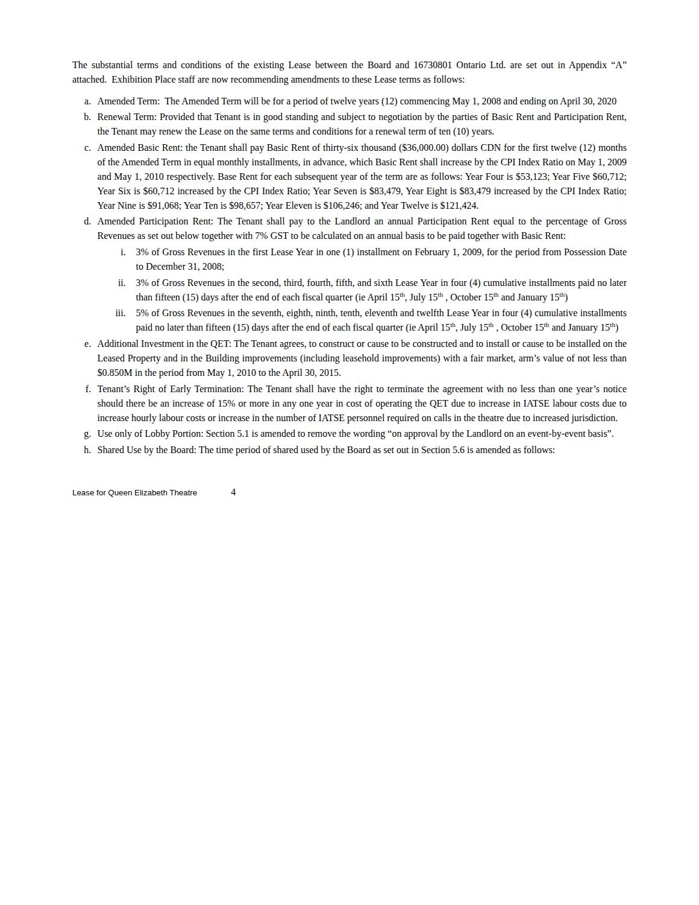The substantial terms and conditions of the existing Lease between the Board and 16730801 Ontario Ltd. are set out in Appendix “A” attached. Exhibition Place staff are now recommending amendments to these Lease terms as follows:
Amended Term: The Amended Term will be for a period of twelve years (12) commencing May 1, 2008 and ending on April 30, 2020
Renewal Term: Provided that Tenant is in good standing and subject to negotiation by the parties of Basic Rent and Participation Rent, the Tenant may renew the Lease on the same terms and conditions for a renewal term of ten (10) years.
Amended Basic Rent: the Tenant shall pay Basic Rent of thirty-six thousand ($36,000.00) dollars CDN for the first twelve (12) months of the Amended Term in equal monthly installments, in advance, which Basic Rent shall increase by the CPI Index Ratio on May 1, 2009 and May 1, 2010 respectively. Base Rent for each subsequent year of the term are as follows: Year Four is $53,123; Year Five $60,712; Year Six is $60,712 increased by the CPI Index Ratio; Year Seven is $83,479, Year Eight is $83,479 increased by the CPI Index Ratio; Year Nine is $91,068; Year Ten is $98,657; Year Eleven is $106,246; and Year Twelve is $121,424.
Amended Participation Rent: The Tenant shall pay to the Landlord an annual Participation Rent equal to the percentage of Gross Revenues as set out below together with 7% GST to be calculated on an annual basis to be paid together with Basic Rent:
3% of Gross Revenues in the first Lease Year in one (1) installment on February 1, 2009, for the period from Possession Date to December 31, 2008;
3% of Gross Revenues in the second, third, fourth, fifth, and sixth Lease Year in four (4) cumulative installments paid no later than fifteen (15) days after the end of each fiscal quarter (ie April 15th, July 15th , October 15th and January 15th)
5% of Gross Revenues in the seventh, eighth, ninth, tenth, eleventh and twelfth Lease Year in four (4) cumulative installments paid no later than fifteen (15) days after the end of each fiscal quarter (ie April 15th, July 15th , October 15th and January 15th)
Additional Investment in the QET: The Tenant agrees, to construct or cause to be constructed and to install or cause to be installed on the Leased Property and in the Building improvements (including leasehold improvements) with a fair market, arm’s value of not less than $0.850M in the period from May 1, 2010 to the April 30, 2015.
Tenant’s Right of Early Termination: The Tenant shall have the right to terminate the agreement with no less than one year’s notice should there be an increase of 15% or more in any one year in cost of operating the QET due to increase in IATSE labour costs due to increase hourly labour costs or increase in the number of IATSE personnel required on calls in the theatre due to increased jurisdiction.
Use only of Lobby Portion: Section 5.1 is amended to remove the wording “on approval by the Landlord on an event-by-event basis”.
Shared Use by the Board: The time period of shared used by the Board as set out in Section 5.6 is amended as follows:
Lease for Queen Elizabeth Theatre4